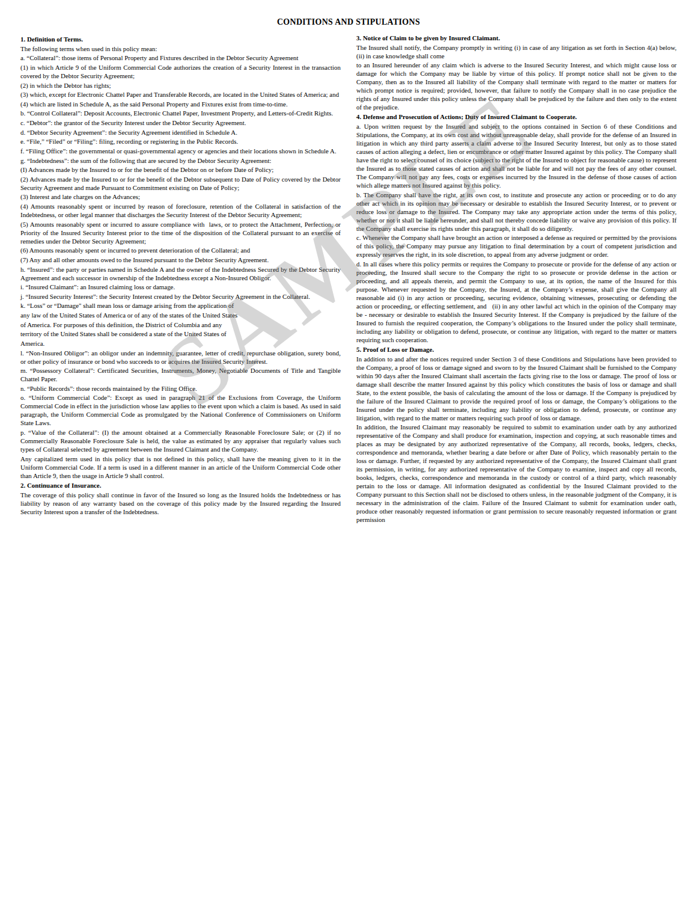CONDITIONS AND STIPULATIONS
SAMPLE
1. Definition of Terms.
The following terms when used in this policy mean:
a. “Collateral”: those items of Personal Property and Fixtures described in the Debtor Security Agreement
(1) in which Article 9 of the Uniform Commercial Code authorizes the creation of a Security Interest in the transaction covered by the Debtor Security Agreement;
(2) in which the Debtor has rights;
(3) which, except for Electronic Chattel Paper and Transferable Records, are located in the United States of America; and
(4) which are listed in Schedule A, as the said Personal Property and Fixtures exist from time-to-time.
b. “Control Collateral”: Deposit Accounts, Electronic Chattel Paper, Investment Property, and Letters-of-Credit Rights.
c. “Debtor”: the grantor of the Security Interest under the Debtor Security Agreement.
d. “Debtor Security Agreement”: the Security Agreement identified in Schedule A.
e. “File,” “Filed” or “Filing”: filing, recording or registering in the Public Records.
f. “Filing Office”: the governmental or quasi-governmental agency or agencies and their locations shown in Schedule A.
g. “Indebtedness”: the sum of the following that are secured by the Debtor Security Agreement:
(I) Advances made by the Insured to or for the benefit of the Debtor on or before Date of Policy;
(2) Advances made by the Insured to or for the benefit of the Debtor subsequent to Date of Policy covered by the Debtor Security Agreement and made Pursuant to Commitment existing on Date of Policy;
(3) Interest and late charges on the Advances;
(4) Amounts reasonably spent or incurred by reason of foreclosure, retention of the Collateral in satisfaction of the Indebtedness, or other legal manner that discharges the Security Interest of the Debtor Security Agreement;
(5) Amounts reasonably spent or incurred to assure compliance with laws, or to protect the Attachment, Perfection, or Priority of the Insured Security Interest prior to the time of the disposition of the Collateral pursuant to an exercise of remedies under the Debtor Security Agreement;
(6) Amounts reasonably spent or incurred to prevent deterioration of the Collateral; and
(7) Any and all other amounts owed to the Insured pursuant to the Debtor Security Agreement.
h. “Insured”: the party or parties named in Schedule A and the owner of the Indebtedness Secured by the Debtor Security Agreement and each successor in ownership of the Indebtedness except a Non-Insured Obligor.
i. “Insured Claimant”: an Insured claiming loss or damage.
j. “Insured Security Interest”: the Security Interest created by the Debtor Security Agreement in the Collateral.
k. “Loss” or “Damage" shall mean loss or damage arising from the application of
any law of the United States of America or of any of the states of the United States
of America. For purposes of this definition, the District of Columbia and any
territory of the United States shall be considered a state of the United States of
America.
l. “Non-Insured Obligor”: an obligor under an indemnity, guarantee, letter of credit, repurchase obligation, surety bond, or other policy of insurance or bond who succeeds to or acquires the Insured Security Interest.
m. “Possessory Collateral”: Certificated Securities, Instruments, Money, Negotiable Documents of Title and Tangible Chattel Paper.
n. “Public Records”: those records maintained by the Filing Office.
o. “Uniform Commercial Code”: Except as used in paragraph 21 of the Exclusions from Coverage, the Uniform Commercial Code in effect in the jurisdiction whose law applies to the event upon which a claim is based. As used in said paragraph, the Uniform Commercial Code as promulgated by the National Conference of Commissioners on Uniform State Laws.
p. “Value of the Collateral”: (I) the amount obtained at a Commercially Reasonable Foreclosure Sale; or (2) if no Commercially Reasonable Foreclosure Sale is held, the value as estimated by any appraiser that regularly values such types of Collateral selected by agreement between the Insured Claimant and the Company.
Any capitalized term used in this policy that is not defined in this policy, shall have the meaning given to it in the Uniform Commercial Code. If a term is used in a different manner in an article of the Uniform Commercial Code other than Article 9, then the usage in Article 9 shall control.
2. Continuance of Insurance.
The coverage of this policy shall continue in favor of the Insured so long as the Insured holds the Indebtedness or has liability by reason of any warranty based on the coverage of this policy made by the Insured regarding the Insured Security Interest upon a transfer of the Indebtedness.
3. Notice of Claim to be given by Insured Claimant.
The Insured shall notify, the Company promptly in writing (i) in case of any litigation as set forth in Section 4(a) below, (ii) in case knowledge shall come
to an Insured hereunder of any claim which is adverse to the Insured Security Interest, and which might cause loss or damage for which the Company may be liable by virtue of this policy. If prompt notice shall not be given to the Company, then as to the Insured all liability of the Company shall terminate with regard to the matter or matters for which prompt notice is required; provided, however, that failure to notify the Company shall in no case prejudice the rights of any Insured under this policy unless the Company shall be prejudiced by the failure and then only to the extent of the prejudice.
4. Defense and Prosecution of Actions; Duty of Insured Claimant to Cooperate.
a. Upon written request by the Insured and subject to the options contained in Section 6 of these Conditions and Stipulations, the Company, at its own cost and without unreasonable delay, shall provide for the defense of an Insured in litigation in which any third party asserts a claim adverse to the Insured Security Interest, but only as to those stated causes of action alleging a defect, lien or encumbrance or other matter Insured against by this policy. The Company shall have the right to select counsel of its choice (subject to the right of the Insured to object for reasonable cause) to represent the Insured as to those stated causes of action and shall not be liable for and will not pay the fees of any other counsel. The Company will not pay any fees, costs or expenses incurred by the Insured in the defense of those causes of action which allege matters not Insured against by this policy.
b. The Company shall have the right, at its own cost, to institute and prosecute any action or proceeding or to do any other act which in its opinion may be necessary or desirable to establish the Insured Security Interest, or to prevent or reduce loss or damage to the Insured. The Company may take any appropriate action under the terms of this policy, whether or not it shall be liable hereunder, and shall not thereby concede liability or waive any provision of this policy. If the Company shall exercise its rights under this paragraph, it shall do so diligently.
c. Whenever the Company shall have brought an action or interposed a defense as required or permitted by the provisions of this policy, the Company may pursue any litigation to final determination by a court of competent jurisdiction and expressly reserves the right, in its sole discretion, to appeal from any adverse judgment or order.
d. In all cases where this policy permits or requires the Company to prosecute or provide for the defense of any action or proceeding, the Insured shall secure to the Company the right to so prosecute or provide defense in the action or proceeding, and all appeals therein, and permit the Company to use, at its option, the name of the Insured for this purpose. Whenever requested by the Company, the Insured, at the Company’s expense, shall give the Company all reasonable aid (i) in any action or proceeding, securing evidence, obtaining witnesses, prosecuting or defending the action or proceeding, or effecting settlement, and (ii) in any other lawful act which in the opinion of the Company may be - necessary or desirable to establish the Insured Security Interest. If the Company is prejudiced by the failure of the Insured to furnish the required cooperation, the Company’s obligations to the Insured under the policy shall terminate, including any liability or obligation to defend, prosecute, or continue any litigation, with regard to the matter or matters requiring such cooperation.
5. Proof of Loss or Damage.
In addition to and after the notices required under Section 3 of these Conditions and Stipulations have been provided to the Company, a proof of loss or damage signed and sworn to by the Insured Claimant shall be furnished to the Company within 90 days after the Insured Claimant shall ascertain the facts giving rise to the loss or damage. The proof of loss or damage shall describe the matter Insured against by this policy which constitutes the basis of loss or damage and shall State, to the extent possible, the basis of calculating the amount of the loss or damage. If the Company is prejudiced by the failure of the Insured Claimant to provide the required proof of loss or damage, the Company’s obligations to the Insured under the policy shall terminate, including any liability or obligation to defend, prosecute, or continue any litigation, with regard to the matter or matters requiring such proof of loss or damage.
In addition, the Insured Claimant may reasonably be required to submit to examination under oath by any authorized representative of the Company and shall produce for examination, inspection and copying, at such reasonable times and places as may be designated by any authorized representative of the Company, all records, books, ledgers, checks, correspondence and memoranda, whether bearing a date before or after Date of Policy, which reasonably pertain to the loss or damage. Further, if requested by any authorized representative of the Company, the Insured Claimant shall grant its permission, in writing, for any authorized representative of the Company to examine, inspect and copy all records, books, ledgers, checks, correspondence and memoranda in the custody or control of a third party, which reasonably pertain to the loss or damage. All information designated as confidential by the Insured Claimant provided to the Company pursuant to this Section shall not be disclosed to others unless, in the reasonable judgment of the Company, it is necessary in the administration of the claim. Failure of the Insured Claimant to submit for examination under oath, produce other reasonably requested information or grant permission to secure reasonably requested information or grant permission